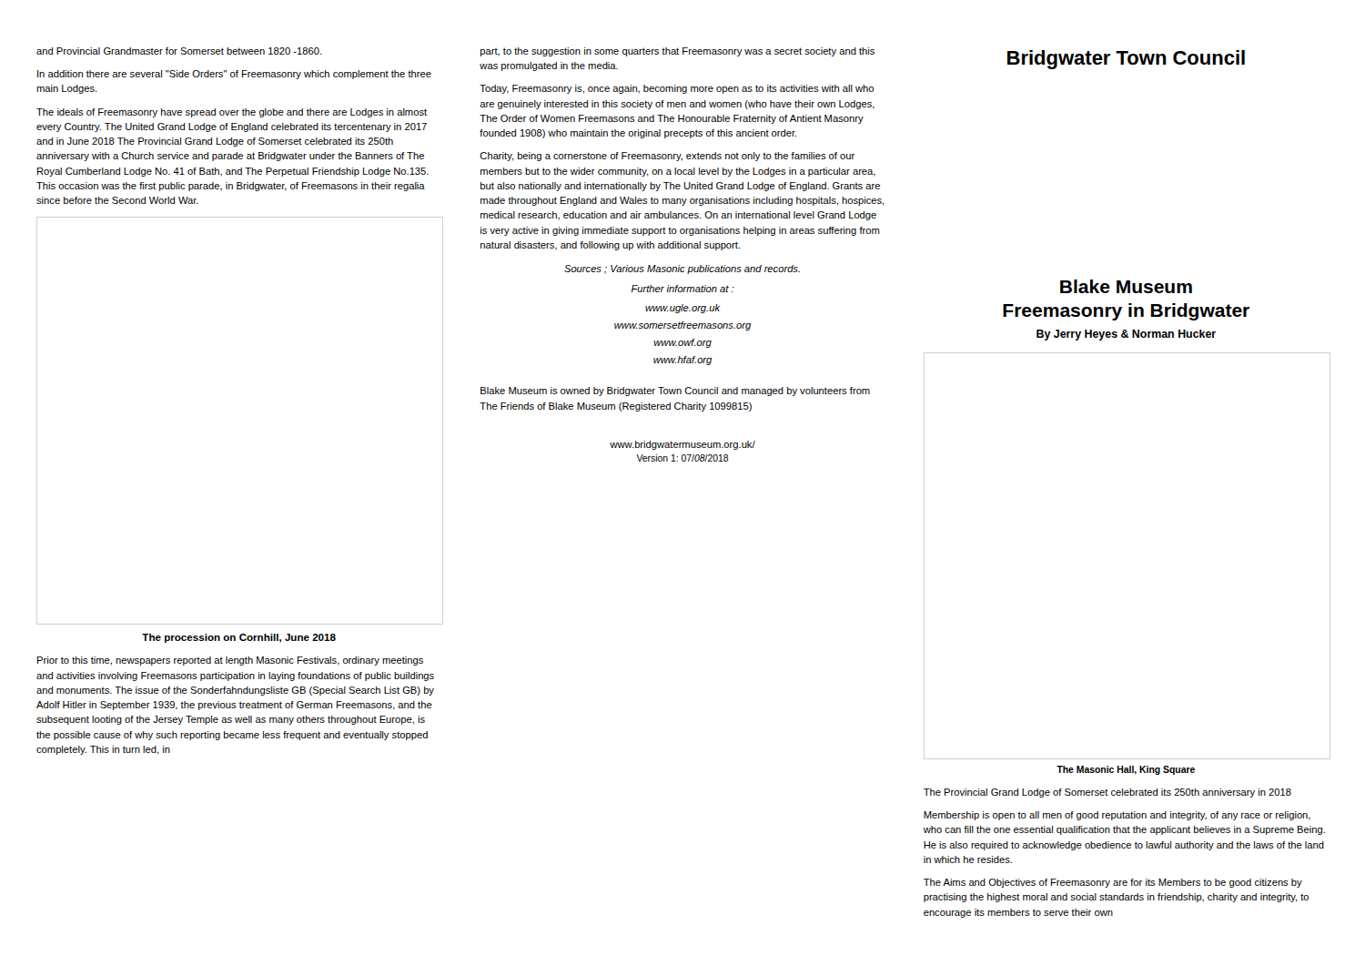and Provincial Grandmaster for Somerset between 1820 -1860.
In addition there are several "Side Orders" of Freemasonry which complement the three main Lodges.
The ideals of Freemasonry have spread over the globe and there are Lodges in almost every Country. The United Grand Lodge of England celebrated its tercentenary in 2017 and in June 2018 The Provincial Grand Lodge of Somerset celebrated its 250th anniversary with a Church service and parade at Bridgwater under the Banners of The Royal Cumberland Lodge No. 41 of Bath, and The Perpetual Friendship Lodge No.135. This occasion was the first public parade, in Bridgwater, of Freemasons in their regalia since before the Second World War.
The procession on Cornhill, June 2018
Prior to this time, newspapers reported at length Masonic Festivals, ordinary meetings and activities involving Freemasons participation in laying foundations of public buildings and monuments. The issue of the Sonderfahndungsliste GB (Special Search List GB) by Adolf Hitler in September 1939, the previous treatment of German Freemasons, and the subsequent looting of the Jersey Temple as well as many others throughout Europe, is the possible cause of why such reporting became less frequent and eventually stopped completely. This in turn led, in
part, to the suggestion in some quarters that Freemasonry was a secret society and this was promulgated in the media.
Today, Freemasonry is, once again, becoming more open as to its activities with all who are genuinely interested in this society of men and women (who have their own Lodges, The Order of Women Freemasons and The Honourable Fraternity of Antient Masonry founded 1908) who maintain the original precepts of this ancient order.
Charity, being a cornerstone of Freemasonry, extends not only to the families of our members but to the wider community, on a local level by the Lodges in a particular area, but also nationally and internationally by The United Grand Lodge of England. Grants are made throughout England and Wales to many organisations including hospitals, hospices, medical research, education and air ambulances. On an international level Grand Lodge is very active in giving immediate support to organisations helping in areas suffering from natural disasters, and following up with additional support.
Sources ; Various Masonic publications and records.
Further information at :
www.ugle.org.uk www.somersetfreemasons.org www.owf.org www.hfaf.org
Blake Museum is owned by Bridgwater Town Council and managed by volunteers from The Friends of Blake Museum (Registered Charity 1099815)
www.bridgwatermuseum.org.uk/
Version 1: 07/08/2018
Bridgwater Town Council
Blake Museum
Freemasonry in Bridgwater
By Jerry Heyes & Norman Hucker
The Masonic Hall, King Square
The Provincial Grand Lodge of Somerset celebrated its 250th anniversary in 2018
Membership is open to all men of good reputation and integrity, of any race or religion, who can fill the one essential qualification that the applicant believes in a Supreme Being. He is also required to acknowledge obedience to lawful authority and the laws of the land in which he resides.
The Aims and Objectives of Freemasonry are for its Members to be good citizens by practising the highest moral and social standards in friendship, charity and integrity, to encourage its members to serve their own